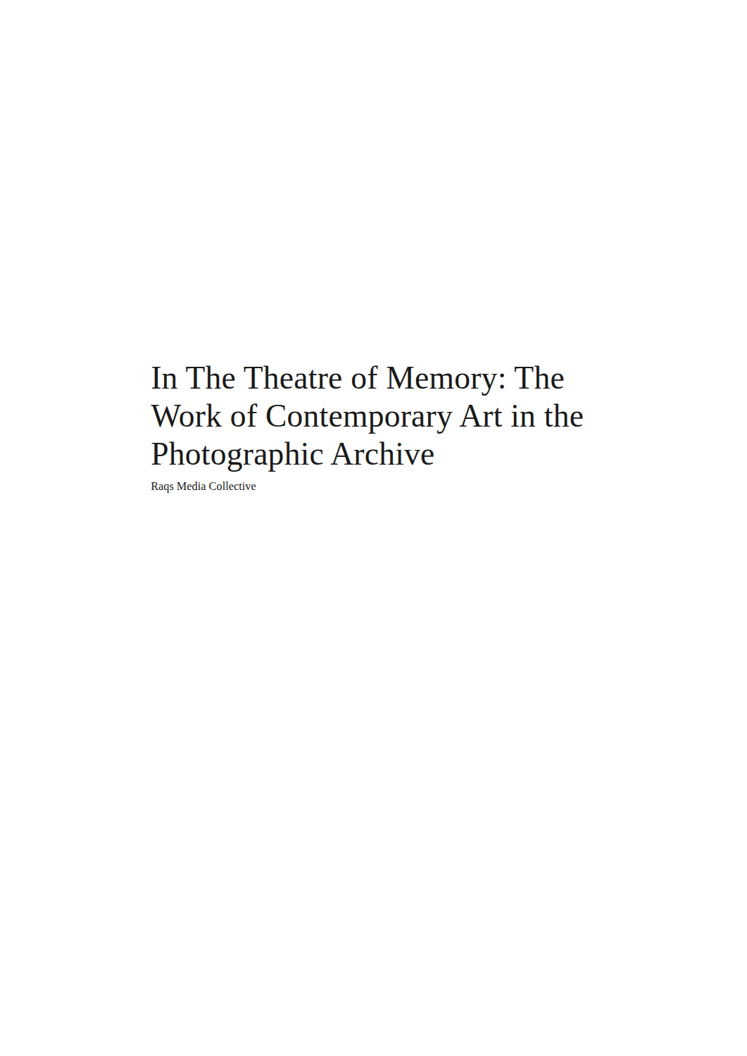In The Theatre of Memory: The Work of Contemporary Art in the Photographic Archive
Raqs Media Collective